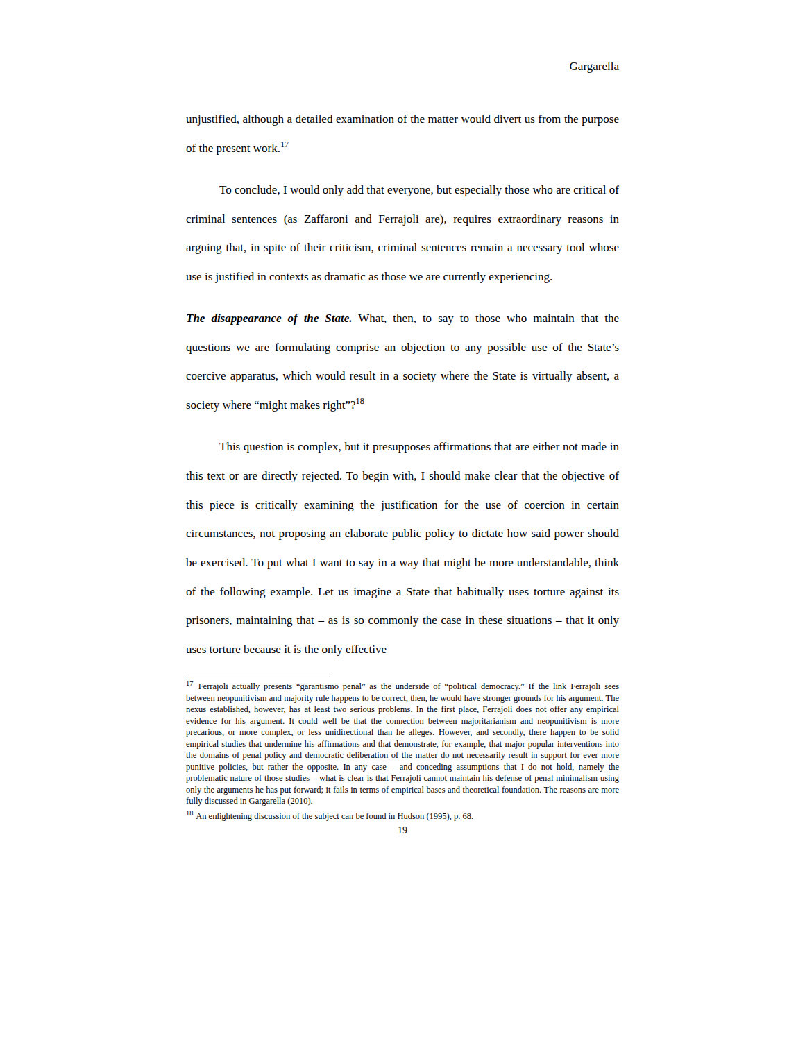Gargarella
unjustified, although a detailed examination of the matter would divert us from the purpose of the present work.17
To conclude, I would only add that everyone, but especially those who are critical of criminal sentences (as Zaffaroni and Ferrajoli are), requires extraordinary reasons in arguing that, in spite of their criticism, criminal sentences remain a necessary tool whose use is justified in contexts as dramatic as those we are currently experiencing.
The disappearance of the State. What, then, to say to those who maintain that the questions we are formulating comprise an objection to any possible use of the State’s coercive apparatus, which would result in a society where the State is virtually absent, a society where “might makes right”?18
This question is complex, but it presupposes affirmations that are either not made in this text or are directly rejected. To begin with, I should make clear that the objective of this piece is critically examining the justification for the use of coercion in certain circumstances, not proposing an elaborate public policy to dictate how said power should be exercised. To put what I want to say in a way that might be more understandable, think of the following example. Let us imagine a State that habitually uses torture against its prisoners, maintaining that – as is so commonly the case in these situations – that it only uses torture because it is the only effective
17 Ferrajoli actually presents “garantismo penal” as the underside of “political democracy.” If the link Ferrajoli sees between neopunitivism and majority rule happens to be correct, then, he would have stronger grounds for his argument. The nexus established, however, has at least two serious problems. In the first place, Ferrajoli does not offer any empirical evidence for his argument. It could well be that the connection between majoritarianism and neopunitivism is more precarious, or more complex, or less unidirectional than he alleges. However, and secondly, there happen to be solid empirical studies that undermine his affirmations and that demonstrate, for example, that major popular interventions into the domains of penal policy and democratic deliberation of the matter do not necessarily result in support for ever more punitive policies, but rather the opposite. In any case – and conceding assumptions that I do not hold, namely the problematic nature of those studies – what is clear is that Ferrajoli cannot maintain his defense of penal minimalism using only the arguments he has put forward; it fails in terms of empirical bases and theoretical foundation. The reasons are more fully discussed in Gargarella (2010).
18 An enlightening discussion of the subject can be found in Hudson (1995), p. 68.
19